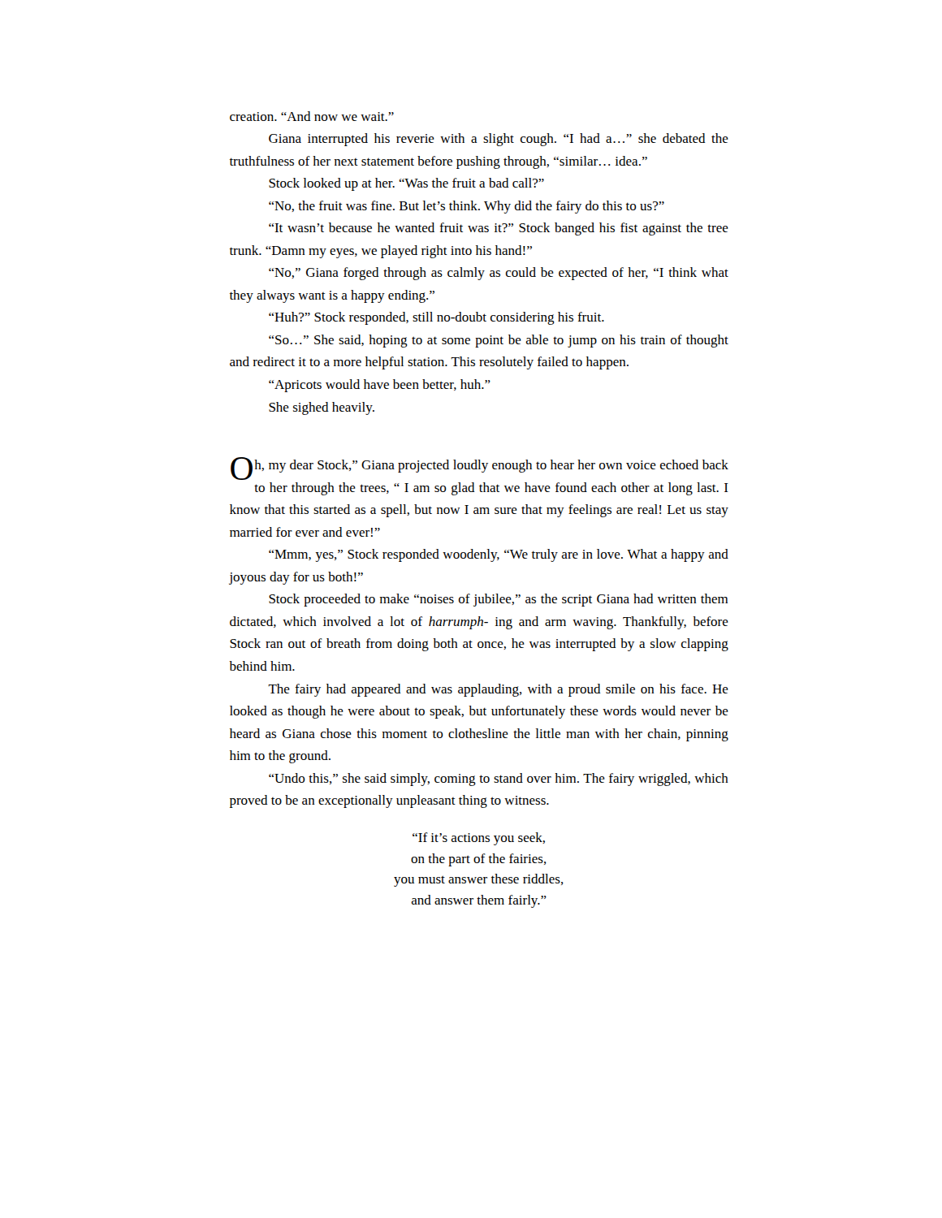creation. “And now we wait.”
Giana interrupted his reverie with a slight cough. “I had a…” she debated the truthfulness of her next statement before pushing through, “similar… idea.”
Stock looked up at her. “Was the fruit a bad call?”
“No, the fruit was fine. But let’s think. Why did the fairy do this to us?”
“It wasn’t because he wanted fruit was it?” Stock banged his fist against the tree trunk. “Damn my eyes, we played right into his hand!”
“No,” Giana forged through as calmly as could be expected of her, “I think what they always want is a happy ending.”
“Huh?” Stock responded, still no-doubt considering his fruit.
“So…” She said, hoping to at some point be able to jump on his train of thought and redirect it to a more helpful station. This resolutely failed to happen.
“Apricots would have been better, huh.”
She sighed heavily.
Oh, my dear Stock,” Giana projected loudly enough to hear her own voice echoed back to her through the trees, “ I am so glad that we have found each other at long last. I know that this started as a spell, but now I am sure that my feelings are real! Let us stay married for ever and ever!”
“Mmm, yes,” Stock responded woodenly, “We truly are in love. What a happy and joyous day for us both!”
Stock proceeded to make “noises of jubilee,” as the script Giana had written them dictated, which involved a lot of harrumph- ing and arm waving. Thankfully, before Stock ran out of breath from doing both at once, he was interrupted by a slow clapping behind him.
The fairy had appeared and was applauding, with a proud smile on his face. He looked as though he were about to speak, but unfortunately these words would never be heard as Giana chose this moment to clothesline the little man with her chain, pinning him to the ground.
“Undo this,” she said simply, coming to stand over him. The fairy wriggled, which proved to be an exceptionally unpleasant thing to witness.
“If it’s actions you seek,
on the part of the fairies,
you must answer these riddles,
and answer them fairly.”